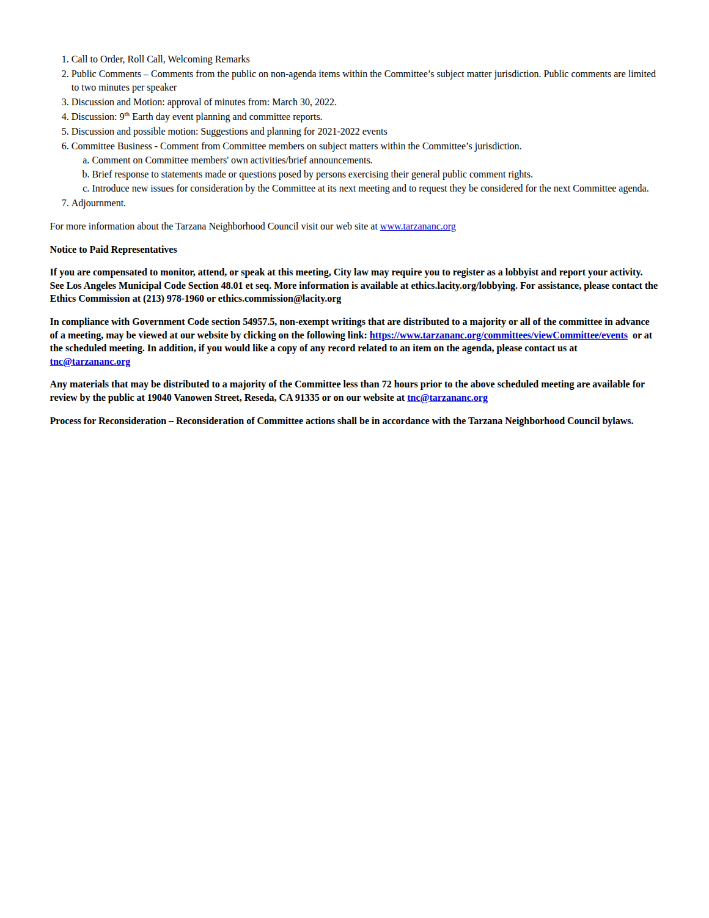Call to Order, Roll Call, Welcoming Remarks
Public Comments – Comments from the public on non-agenda items within the Committee’s subject matter jurisdiction. Public comments are limited to two minutes per speaker
Discussion and Motion: approval of minutes from: March 30, 2022.
Discussion: 9th Earth day event planning and committee reports.
Discussion and possible motion: Suggestions and planning for 2021-2022 events
Committee Business - Comment from Committee members on subject matters within the Committee’s jurisdiction.
Comment on Committee members' own activities/brief announcements.
Brief response to statements made or questions posed by persons exercising their general public comment rights.
Introduce new issues for consideration by the Committee at its next meeting and to request they be considered for the next Committee agenda.
Adjournment.
For more information about the Tarzana Neighborhood Council visit our web site at www.tarzananc.org
Notice to Paid Representatives
If you are compensated to monitor, attend, or speak at this meeting, City law may require you to register as a lobbyist and report your activity. See Los Angeles Municipal Code Section 48.01 et seq. More information is available at ethics.lacity.org/lobbying. For assistance, please contact the Ethics Commission at (213) 978-1960 or ethics.commission@lacity.org
In compliance with Government Code section 54957.5, non-exempt writings that are distributed to a majority or all of the committee in advance of a meeting, may be viewed at our website by clicking on the following link: https://www.tarzananc.org/committees/viewCommittee/events or at the scheduled meeting. In addition, if you would like a copy of any record related to an item on the agenda, please contact us at tnc@tarzananc.org
Any materials that may be distributed to a majority of the Committee less than 72 hours prior to the above scheduled meeting are available for review by the public at 19040 Vanowen Street, Reseda, CA 91335 or on our website at tnc@tarzananc.org
Process for Reconsideration – Reconsideration of Committee actions shall be in accordance with the Tarzana Neighborhood Council bylaws.